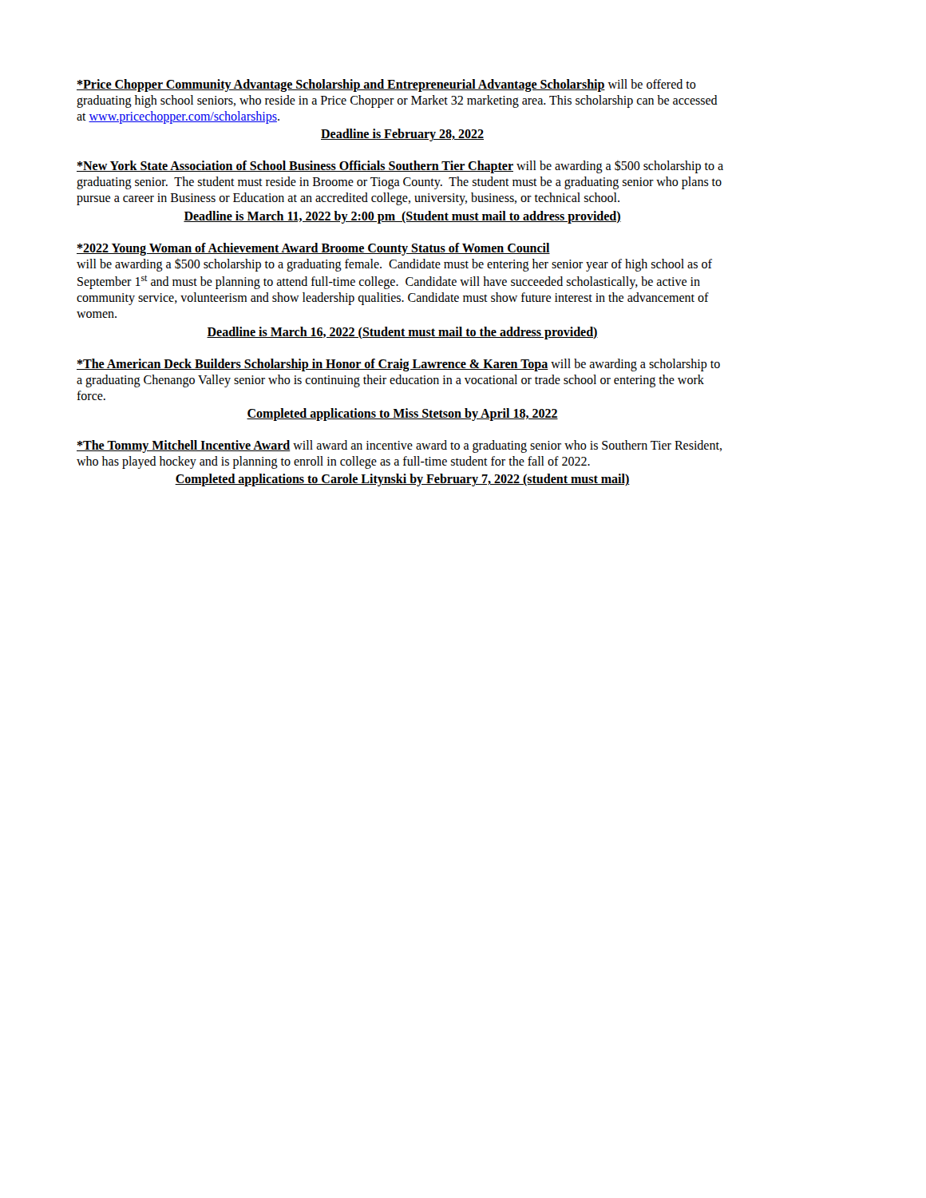*Price Chopper Community Advantage Scholarship and Entrepreneurial Advantage Scholarship will be offered to graduating high school seniors, who reside in a Price Chopper or Market 32 marketing area. This scholarship can be accessed at www.pricechopper.com/scholarships.
Deadline is February 28, 2022
*New York State Association of School Business Officials Southern Tier Chapter will be awarding a $500 scholarship to a graduating senior. The student must reside in Broome or Tioga County. The student must be a graduating senior who plans to pursue a career in Business or Education at an accredited college, university, business, or technical school.
Deadline is March 11, 2022 by 2:00 pm (Student must mail to address provided)
*2022 Young Woman of Achievement Award Broome County Status of Women Council
will be awarding a $500 scholarship to a graduating female. Candidate must be entering her senior year of high school as of September 1st and must be planning to attend full-time college. Candidate will have succeeded scholastically, be active in community service, volunteerism and show leadership qualities. Candidate must show future interest in the advancement of women.
Deadline is March 16, 2022 (Student must mail to the address provided)
*The American Deck Builders Scholarship in Honor of Craig Lawrence & Karen Topa will be awarding a scholarship to a graduating Chenango Valley senior who is continuing their education in a vocational or trade school or entering the work force.
Completed applications to Miss Stetson by April 18, 2022
*The Tommy Mitchell Incentive Award will award an incentive award to a graduating senior who is Southern Tier Resident, who has played hockey and is planning to enroll in college as a full-time student for the fall of 2022.
Completed applications to Carole Litynski by February 7, 2022 (student must mail)